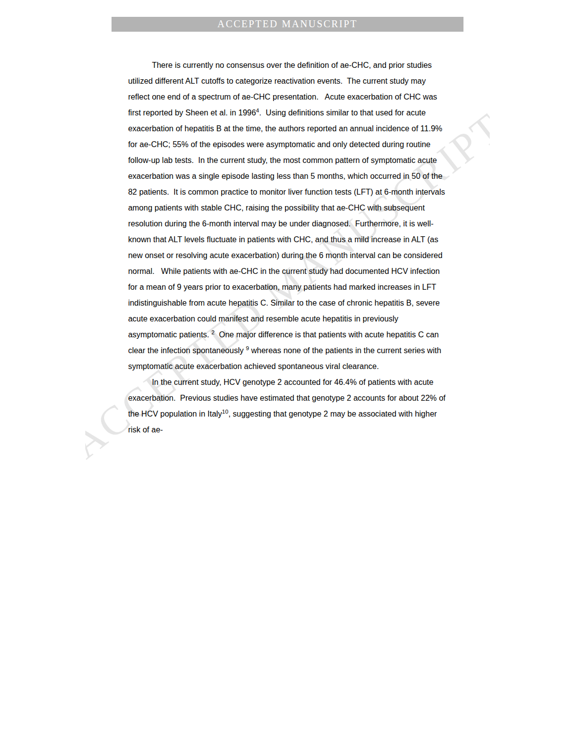ACCEPTED MANUSCRIPT
ACCEPTED MANUSCRIPT
There is currently no consensus over the definition of ae-CHC, and prior studies utilized different ALT cutoffs to categorize reactivation events. The current study may reflect one end of a spectrum of ae-CHC presentation. Acute exacerbation of CHC was first reported by Sheen et al. in 19964. Using definitions similar to that used for acute exacerbation of hepatitis B at the time, the authors reported an annual incidence of 11.9% for ae-CHC; 55% of the episodes were asymptomatic and only detected during routine follow-up lab tests. In the current study, the most common pattern of symptomatic acute exacerbation was a single episode lasting less than 5 months, which occurred in 50 of the 82 patients. It is common practice to monitor liver function tests (LFT) at 6-month intervals among patients with stable CHC, raising the possibility that ae-CHC with subsequent resolution during the 6-month interval may be under diagnosed. Furthermore, it is well-known that ALT levels fluctuate in patients with CHC, and thus a mild increase in ALT (as new onset or resolving acute exacerbation) during the 6 month interval can be considered normal. While patients with ae-CHC in the current study had documented HCV infection for a mean of 9 years prior to exacerbation, many patients had marked increases in LFT indistinguishable from acute hepatitis C. Similar to the case of chronic hepatitis B, severe acute exacerbation could manifest and resemble acute hepatitis in previously asymptomatic patients. 2 One major difference is that patients with acute hepatitis C can clear the infection spontaneously 9 whereas none of the patients in the current series with symptomatic acute exacerbation achieved spontaneous viral clearance.
In the current study, HCV genotype 2 accounted for 46.4% of patients with acute exacerbation. Previous studies have estimated that genotype 2 accounts for about 22% of the HCV population in Italy10, suggesting that genotype 2 may be associated with higher risk of ae-